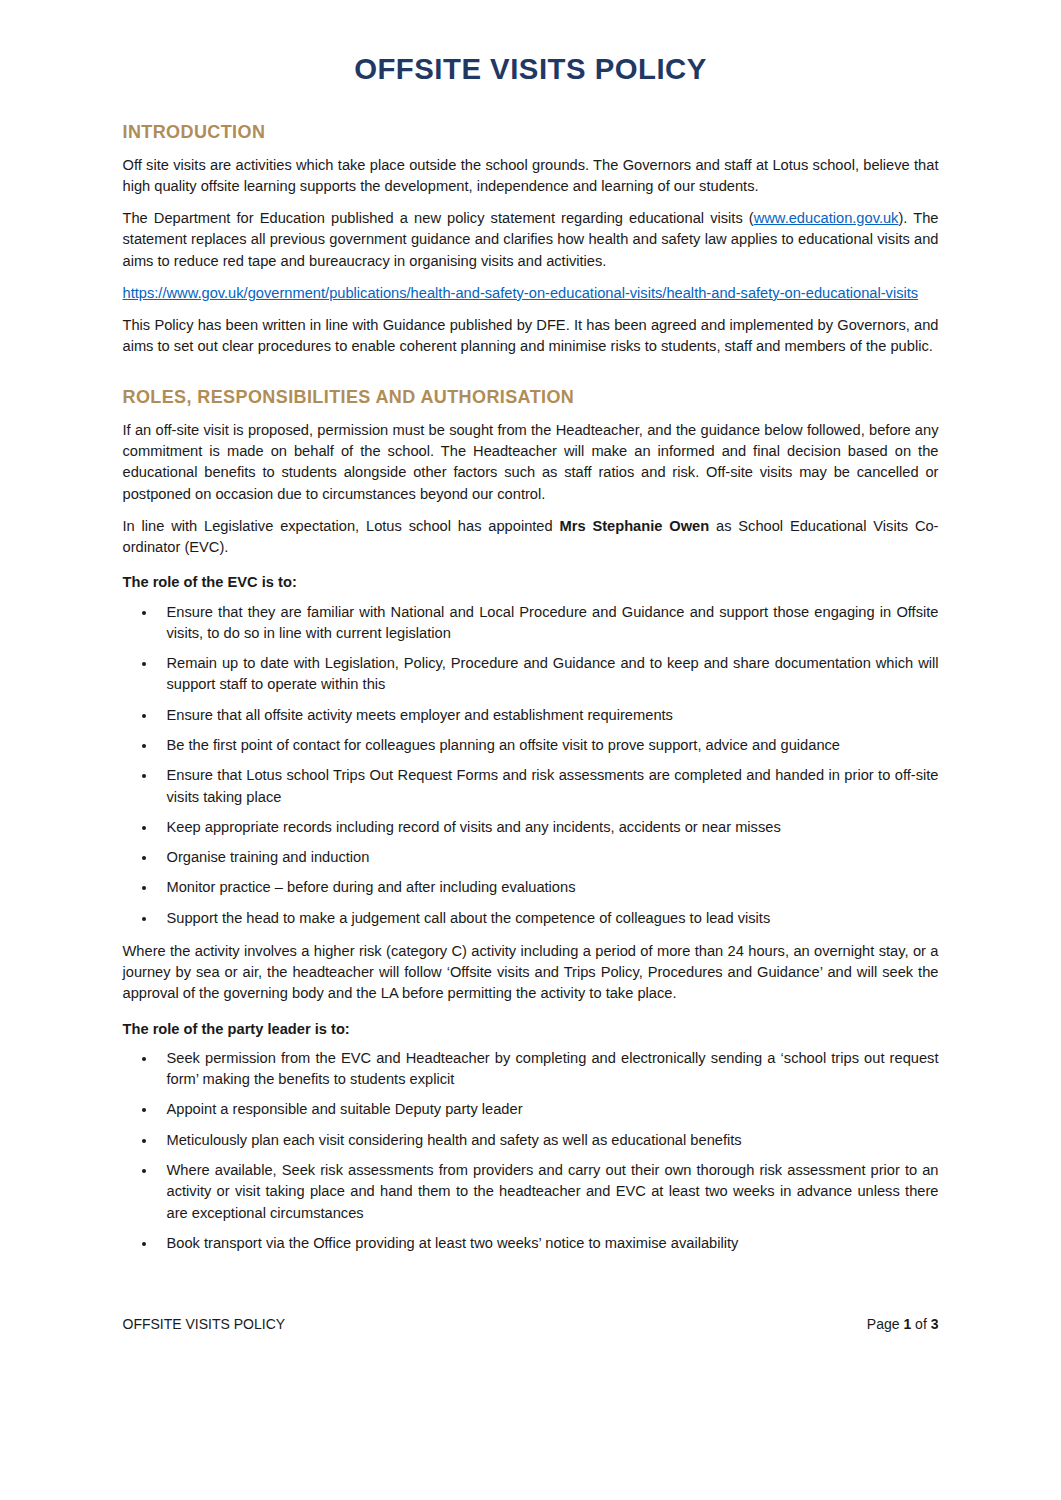OFFSITE VISITS POLICY
Introduction
Off site visits are activities which take place outside the school grounds. The Governors and staff at Lotus school, believe that high quality offsite learning supports the development, independence and learning of our students.
The Department for Education published a new policy statement regarding educational visits (www.education.gov.uk). The statement replaces all previous government guidance and clarifies how health and safety law applies to educational visits and aims to reduce red tape and bureaucracy in organising visits and activities.
https://www.gov.uk/government/publications/health-and-safety-on-educational-visits/health-and-safety-on-educational-visits
This Policy has been written in line with Guidance published by DFE. It has been agreed and implemented by Governors, and aims to set out clear procedures to enable coherent planning and minimise risks to students, staff and members of the public.
Roles, Responsibilities and Authorisation
If an off-site visit is proposed, permission must be sought from the Headteacher, and the guidance below followed, before any commitment is made on behalf of the school. The Headteacher will make an informed and final decision based on the educational benefits to students alongside other factors such as staff ratios and risk. Off-site visits may be cancelled or postponed on occasion due to circumstances beyond our control.
In line with Legislative expectation, Lotus school has appointed Mrs Stephanie Owen as School Educational Visits Co-ordinator (EVC).
The role of the EVC is to:
Ensure that they are familiar with National and Local Procedure and Guidance and support those engaging in Offsite visits, to do so in line with current legislation
Remain up to date with Legislation, Policy, Procedure and Guidance and to keep and share documentation which will support staff to operate within this
Ensure that all offsite activity meets employer and establishment requirements
Be the first point of contact for colleagues planning an offsite visit to prove support, advice and guidance
Ensure that Lotus school Trips Out Request Forms and risk assessments are completed and handed in prior to off-site visits taking place
Keep appropriate records including record of visits and any incidents, accidents or near misses
Organise training and induction
Monitor practice – before during and after including evaluations
Support the head to make a judgement call about the competence of colleagues to lead visits
Where the activity involves a higher risk (category C) activity including a period of more than 24 hours, an overnight stay, or a journey by sea or air, the headteacher will follow ‘Offsite visits and Trips Policy, Procedures and Guidance’ and will seek the approval of the governing body and the LA before permitting the activity to take place.
The role of the party leader is to:
Seek permission from the EVC and Headteacher by completing and electronically sending a ‘school trips out request form’ making the benefits to students explicit
Appoint a responsible and suitable Deputy party leader
Meticulously plan each visit considering health and safety as well as educational benefits
Where available, Seek risk assessments from providers and carry out their own thorough risk assessment prior to an activity or visit taking place and hand them to the headteacher and EVC at least two weeks in advance unless there are exceptional circumstances
Book transport via the Office providing at least two weeks’ notice to maximise availability
OFFSITE VISITS POLICY Page 1 of 3